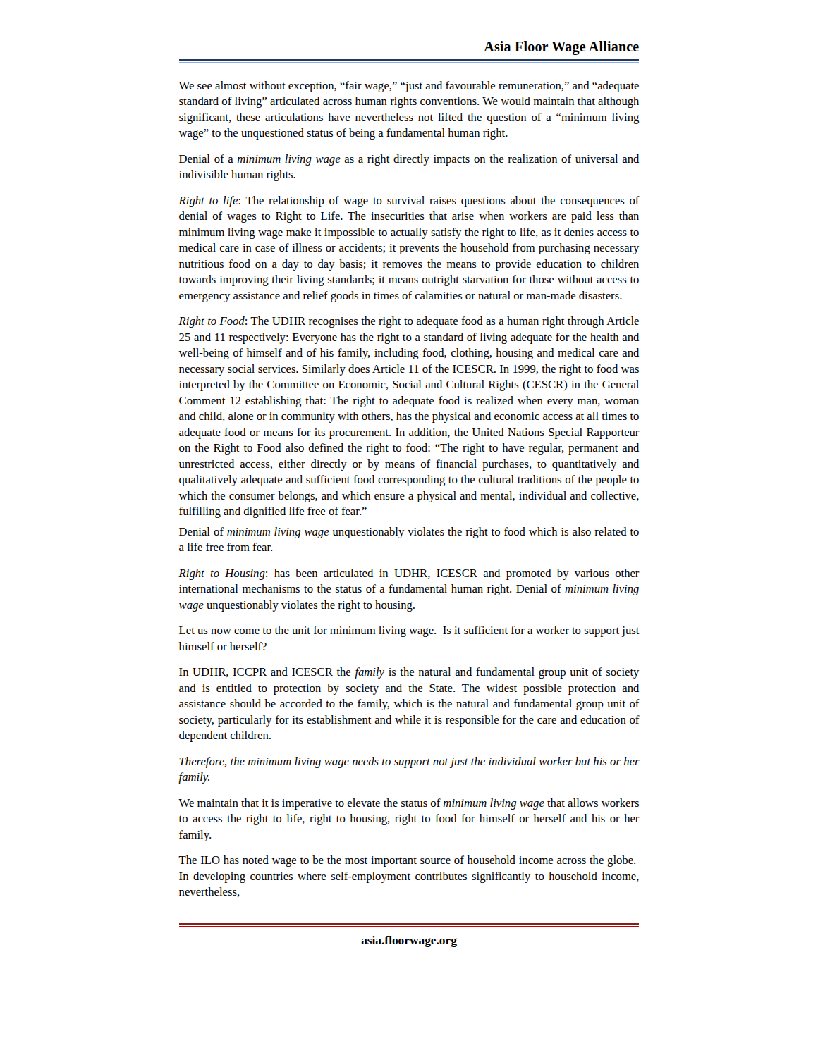Asia Floor Wage Alliance
We see almost without exception, “fair wage,” “just and favourable remuneration,” and “adequate standard of living” articulated across human rights conventions. We would maintain that although significant, these articulations have nevertheless not lifted the question of a “minimum living wage” to the unquestioned status of being a fundamental human right.
Denial of a minimum living wage as a right directly impacts on the realization of universal and indivisible human rights.
Right to life: The relationship of wage to survival raises questions about the consequences of denial of wages to Right to Life. The insecurities that arise when workers are paid less than minimum living wage make it impossible to actually satisfy the right to life, as it denies access to medical care in case of illness or accidents; it prevents the household from purchasing necessary nutritious food on a day to day basis; it removes the means to provide education to children towards improving their living standards; it means outright starvation for those without access to emergency assistance and relief goods in times of calamities or natural or man-made disasters.
Right to Food: The UDHR recognises the right to adequate food as a human right through Article 25 and 11 respectively: Everyone has the right to a standard of living adequate for the health and well-being of himself and of his family, including food, clothing, housing and medical care and necessary social services. Similarly does Article 11 of the ICESCR. In 1999, the right to food was interpreted by the Committee on Economic, Social and Cultural Rights (CESCR) in the General Comment 12 establishing that: The right to adequate food is realized when every man, woman and child, alone or in community with others, has the physical and economic access at all times to adequate food or means for its procurement. In addition, the United Nations Special Rapporteur on the Right to Food also defined the right to food: “The right to have regular, permanent and unrestricted access, either directly or by means of financial purchases, to quantitatively and qualitatively adequate and sufficient food corresponding to the cultural traditions of the people to which the consumer belongs, and which ensure a physical and mental, individual and collective, fulfilling and dignified life free of fear.”
Denial of minimum living wage unquestionably violates the right to food which is also related to a life free from fear.
Right to Housing: has been articulated in UDHR, ICESCR and promoted by various other international mechanisms to the status of a fundamental human right. Denial of minimum living wage unquestionably violates the right to housing.
Let us now come to the unit for minimum living wage. Is it sufficient for a worker to support just himself or herself?
In UDHR, ICCPR and ICESCR the family is the natural and fundamental group unit of society and is entitled to protection by society and the State. The widest possible protection and assistance should be accorded to the family, which is the natural and fundamental group unit of society, particularly for its establishment and while it is responsible for the care and education of dependent children.
Therefore, the minimum living wage needs to support not just the individual worker but his or her family.
We maintain that it is imperative to elevate the status of minimum living wage that allows workers to access the right to life, right to housing, right to food for himself or herself and his or her family.
The ILO has noted wage to be the most important source of household income across the globe. In developing countries where self-employment contributes significantly to household income, nevertheless,
asia.floorwage.org